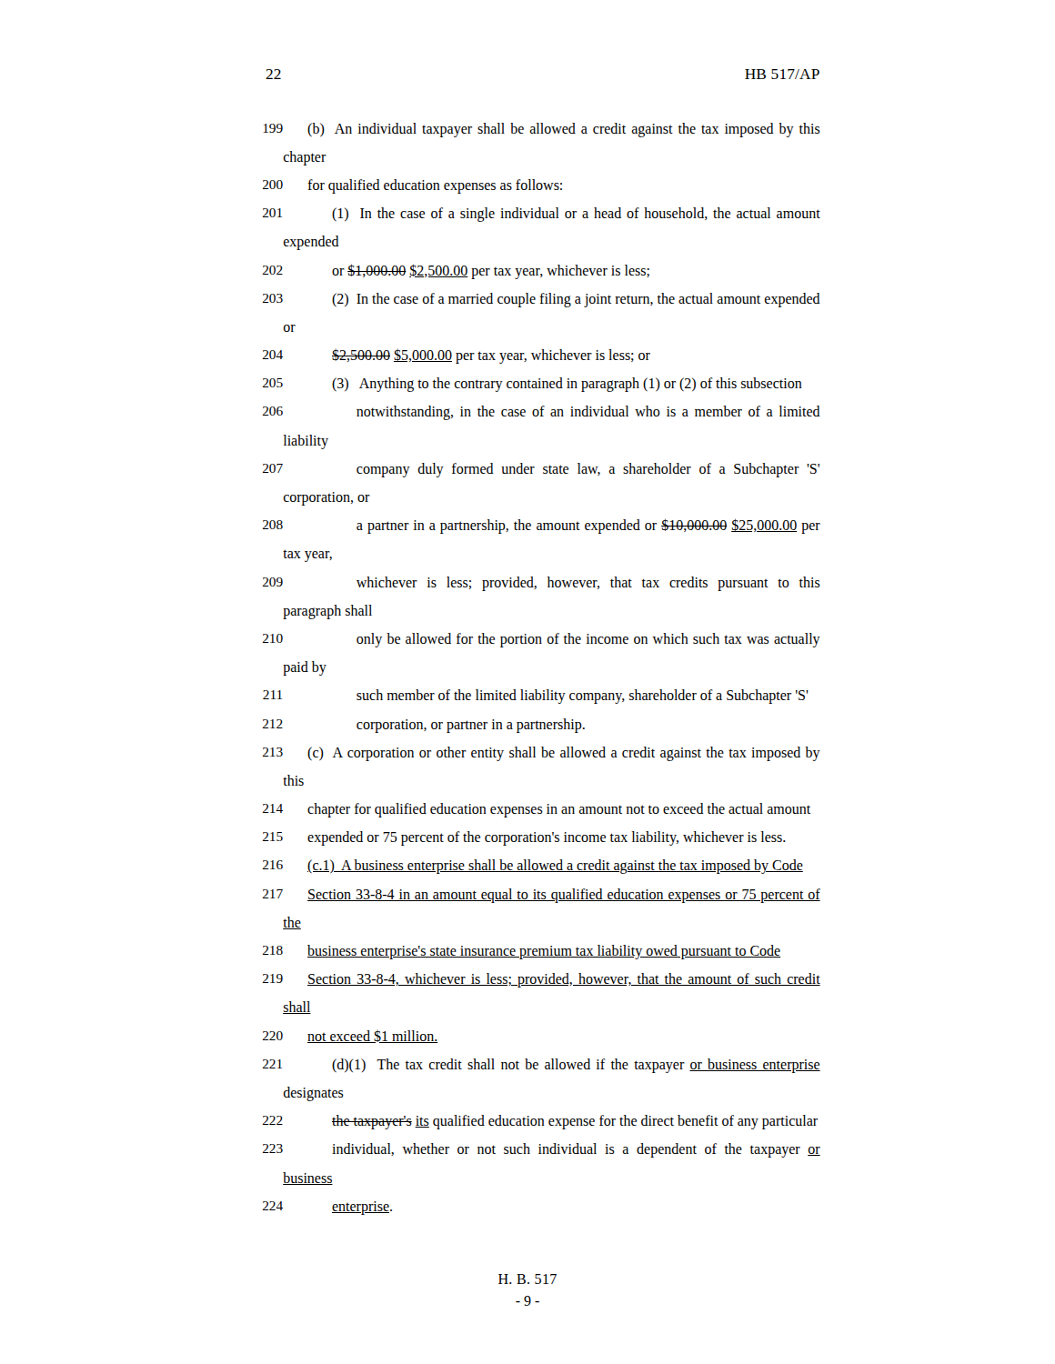22
HB 517/AP
| 199 | (b) An individual taxpayer shall be allowed a credit against the tax imposed by this chapter |
| 200 | for qualified education expenses as follows: |
| 201 | (1) In the case of a single individual or a head of household, the actual amount expended |
| 202 | or $1,000.00 $2,500.00 per tax year, whichever is less; |
| 203 | (2) In the case of a married couple filing a joint return, the actual amount expended or |
| 204 | $2,500.00 $5,000.00 per tax year, whichever is less; or |
| 205 | (3) Anything to the contrary contained in paragraph (1) or (2) of this subsection |
| 206 | notwithstanding, in the case of an individual who is a member of a limited liability |
| 207 | company duly formed under state law, a shareholder of a Subchapter 'S' corporation, or |
| 208 | a partner in a partnership, the amount expended or $10,000.00 $25,000.00 per tax year, |
| 209 | whichever is less; provided, however, that tax credits pursuant to this paragraph shall |
| 210 | only be allowed for the portion of the income on which such tax was actually paid by |
| 211 | such member of the limited liability company, shareholder of a Subchapter 'S' |
| 212 | corporation, or partner in a partnership. |
| 213 | (c) A corporation or other entity shall be allowed a credit against the tax imposed by this |
| 214 | chapter for qualified education expenses in an amount not to exceed the actual amount |
| 215 | expended or 75 percent of the corporation's income tax liability, whichever is less. |
| 216 | (c.1) A business enterprise shall be allowed a credit against the tax imposed by Code |
| 217 | Section 33-8-4 in an amount equal to its qualified education expenses or 75 percent of the |
| 218 | business enterprise's state insurance premium tax liability owed pursuant to Code |
| 219 | Section 33-8-4, whichever is less; provided, however, that the amount of such credit shall |
| 220 | not exceed $1 million. |
| 221 | (d)(1) The tax credit shall not be allowed if the taxpayer or business enterprise designates |
| 222 | the taxpayer's its qualified education expense for the direct benefit of any particular |
| 223 | individual, whether or not such individual is a dependent of the taxpayer or business |
| 224 | enterprise . |
H. B. 517
- 9 -